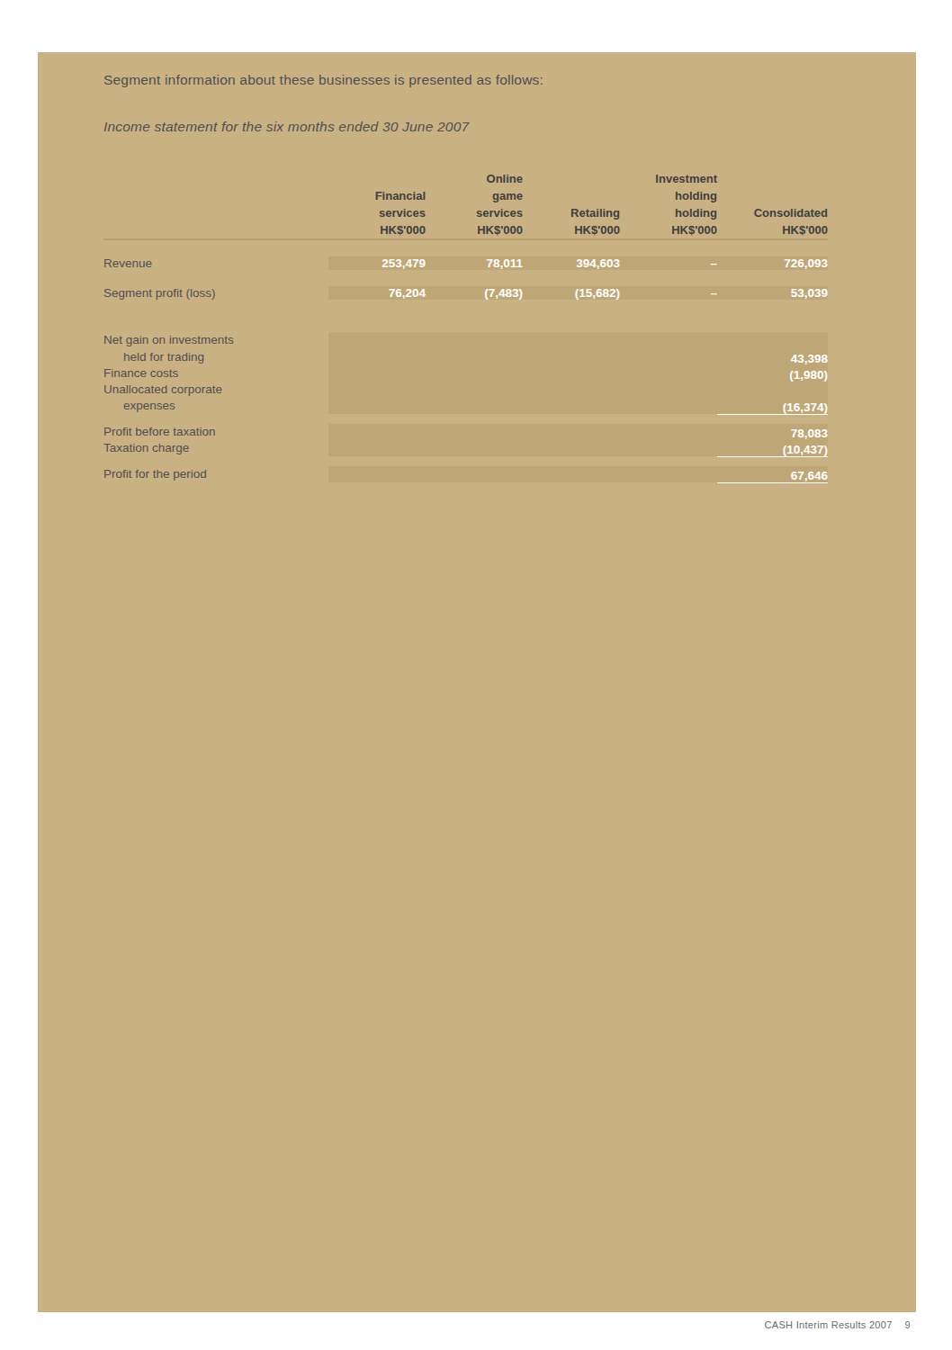Segment information about these businesses is presented as follows:
Income statement for the six months ended 30 June 2007
| | | Online | | Investment | |
| --- | --- | --- | --- | --- | --- |
| | Financial | game | | holding | |
| | services | services | Retailing | holding | Consolidated |
| | HK$'000 | HK$'000 | HK$'000 | HK$'000 | HK$'000 |
| Revenue | 253,479 | 78,011 | 394,603 | – | 726,093 |
| Segment profit (loss) | 76,204 | (7,483) | (15,682) | – | 53,039 |
| Net gain on investments | | | | | |
| held for trading | | | | | 43,398 |
| Finance costs | | | | | (1,980) |
| Unallocated corporate | | | | | |
| expenses | | | | | (16,374) |
| Profit before taxation | | | | | 78,083 |
| Taxation charge | | | | | (10,437) |
| Profit for the period | | | | | 67,646 |
CASH Interim Results 20079